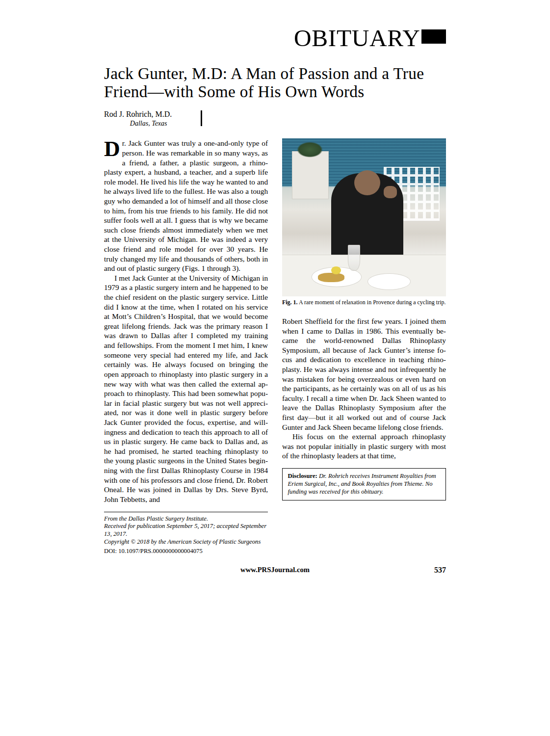OBITUARY
Jack Gunter, M.D: A Man of Passion and a True Friend—with Some of His Own Words
Rod J. Rohrich, M.D. Dallas, Texas
Dr. Jack Gunter was truly a one-and-only type of person. He was remarkable in so many ways, as a friend, a father, a plastic surgeon, a rhinoplasty expert, a husband, a teacher, and a superb life role model. He lived his life the way he wanted to and he always lived life to the fullest. He was also a tough guy who demanded a lot of himself and all those close to him, from his true friends to his family. He did not suffer fools well at all. I guess that is why we became such close friends almost immediately when we met at the University of Michigan. He was indeed a very close friend and role model for over 30 years. He truly changed my life and thousands of others, both in and out of plastic surgery (Figs. 1 through 3).
I met Jack Gunter at the University of Michigan in 1979 as a plastic surgery intern and he happened to be the chief resident on the plastic surgery service. Little did I know at the time, when I rotated on his service at Mott’s Children’s Hospital, that we would become great lifelong friends. Jack was the primary reason I was drawn to Dallas after I completed my training and fellowships. From the moment I met him, I knew someone very special had entered my life, and Jack certainly was. He always focused on bringing the open approach to rhinoplasty into plastic surgery in a new way with what was then called the external approach to rhinoplasty. This had been somewhat popular in facial plastic surgery but was not well appreciated, nor was it done well in plastic surgery before Jack Gunter provided the focus, expertise, and willingness and dedication to teach this approach to all of us in plastic surgery. He came back to Dallas and, as he had promised, he started teaching rhinoplasty to the young plastic surgeons in the United States beginning with the first Dallas Rhinoplasty Course in 1984 with one of his professors and close friend, Dr. Robert Oneal. He was joined in Dallas by Drs. Steve Byrd, John Tebbetts, and
From the Dallas Plastic Surgery Institute.
Received for publication September 5, 2017; accepted September 13, 2017.
Copyright © 2018 by the American Society of Plastic Surgeons
DOI: 10.1097/PRS.0000000000004075
Fig. 1. A rare moment of relaxation in Provence during a cycling trip.
Robert Sheffield for the first few years. I joined them when I came to Dallas in 1986. This eventually became the world-renowned Dallas Rhinoplasty Symposium, all because of Jack Gunter’s intense focus and dedication to excellence in teaching rhinoplasty. He was always intense and not infrequently he was mistaken for being overzealous or even hard on the participants, as he certainly was on all of us as his faculty. I recall a time when Dr. Jack Sheen wanted to leave the Dallas Rhinoplasty Symposium after the first day—but it all worked out and of course Jack Gunter and Jack Sheen became lifelong close friends.
His focus on the external approach rhinoplasty was not popular initially in plastic surgery with most of the rhinoplasty leaders at that time,
Disclosure: Dr. Rohrich receives Instrument Royalties from Eriem Surgical, Inc., and Book Royalties from Thieme. No funding was received for this obituary.
www.PRSJournal.com 537